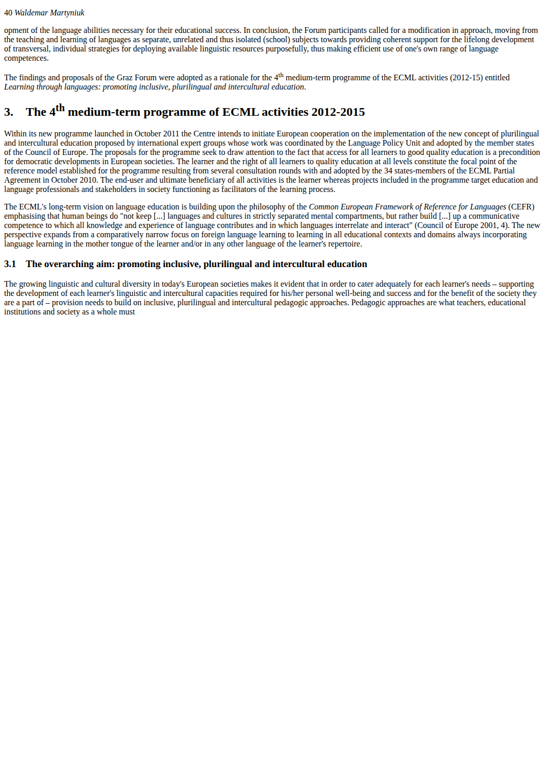40 Waldemar Martyniuk
opment of the language abilities necessary for their educational success. In conclusion, the Forum participants called for a modification in approach, moving from the teaching and learning of languages as separate, unrelated and thus isolated (school) subjects towards providing coherent support for the lifelong development of transversal, individual strategies for deploying available linguistic resources purposefully, thus making efficient use of one's own range of language competences.
The findings and proposals of the Graz Forum were adopted as a rationale for the 4th medium-term programme of the ECML activities (2012-15) entitled Learning through languages: promoting inclusive, plurilingual and intercultural education.
3. The 4th medium-term programme of ECML activities 2012-2015
Within its new programme launched in October 2011 the Centre intends to initiate European cooperation on the implementation of the new concept of plurilingual and intercultural education proposed by international expert groups whose work was coordinated by the Language Policy Unit and adopted by the member states of the Council of Europe. The proposals for the programme seek to draw attention to the fact that access for all learners to good quality education is a precondition for democratic developments in European societies. The learner and the right of all learners to quality education at all levels constitute the focal point of the reference model established for the programme resulting from several consultation rounds with and adopted by the 34 states-members of the ECML Partial Agreement in October 2010. The end-user and ultimate beneficiary of all activities is the learner whereas projects included in the programme target education and language professionals and stakeholders in society functioning as facilitators of the learning process.
The ECML's long-term vision on language education is building upon the philosophy of the Common European Framework of Reference for Languages (CEFR) emphasising that human beings do "not keep [...] languages and cultures in strictly separated mental compartments, but rather build [...] up a communicative competence to which all knowledge and experience of language contributes and in which languages interrelate and interact" (Council of Europe 2001, 4). The new perspective expands from a comparatively narrow focus on foreign language learning to learning in all educational contexts and domains always incorporating language learning in the mother tongue of the learner and/or in any other language of the learner's repertoire.
3.1 The overarching aim: promoting inclusive, plurilingual and intercultural education
The growing linguistic and cultural diversity in today's European societies makes it evident that in order to cater adequately for each learner's needs – supporting the development of each learner's linguistic and intercultural capacities required for his/her personal well-being and success and for the benefit of the society they are a part of – provision needs to build on inclusive, plurilingual and intercultural pedagogic approaches. Pedagogic approaches are what teachers, educational institutions and society as a whole must